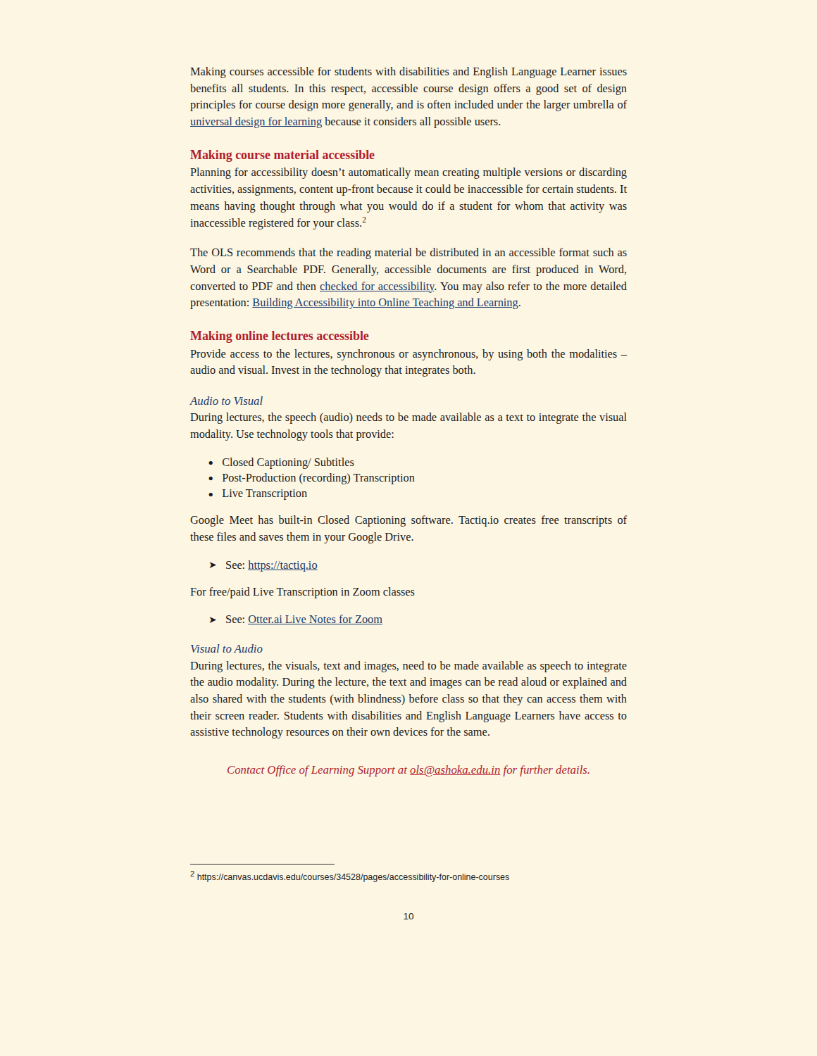Making courses accessible for students with disabilities and English Language Learner issues benefits all students. In this respect, accessible course design offers a good set of design principles for course design more generally, and is often included under the larger umbrella of universal design for learning because it considers all possible users.
Making course material accessible
Planning for accessibility doesn’t automatically mean creating multiple versions or discarding activities, assignments, content up-front because it could be inaccessible for certain students. It means having thought through what you would do if a student for whom that activity was inaccessible registered for your class.2
The OLS recommends that the reading material be distributed in an accessible format such as Word or a Searchable PDF. Generally, accessible documents are first produced in Word, converted to PDF and then checked for accessibility. You may also refer to the more detailed presentation: Building Accessibility into Online Teaching and Learning.
Making online lectures accessible
Provide access to the lectures, synchronous or asynchronous, by using both the modalities – audio and visual. Invest in the technology that integrates both.
Audio to Visual
During lectures, the speech (audio) needs to be made available as a text to integrate the visual modality. Use technology tools that provide:
Closed Captioning/ Subtitles
Post-Production (recording) Transcription
Live Transcription
Google Meet has built-in Closed Captioning software. Tactiq.io creates free transcripts of these files and saves them in your Google Drive.
See: https://tactiq.io
For free/paid Live Transcription in Zoom classes
See: Otter.ai Live Notes for Zoom
Visual to Audio
During lectures, the visuals, text and images, need to be made available as speech to integrate the audio modality. During the lecture, the text and images can be read aloud or explained and also shared with the students (with blindness) before class so that they can access them with their screen reader. Students with disabilities and English Language Learners have access to assistive technology resources on their own devices for the same.
Contact Office of Learning Support at ols@ashoka.edu.in for further details.
2 https://canvas.ucdavis.edu/courses/34528/pages/accessibility-for-online-courses
10